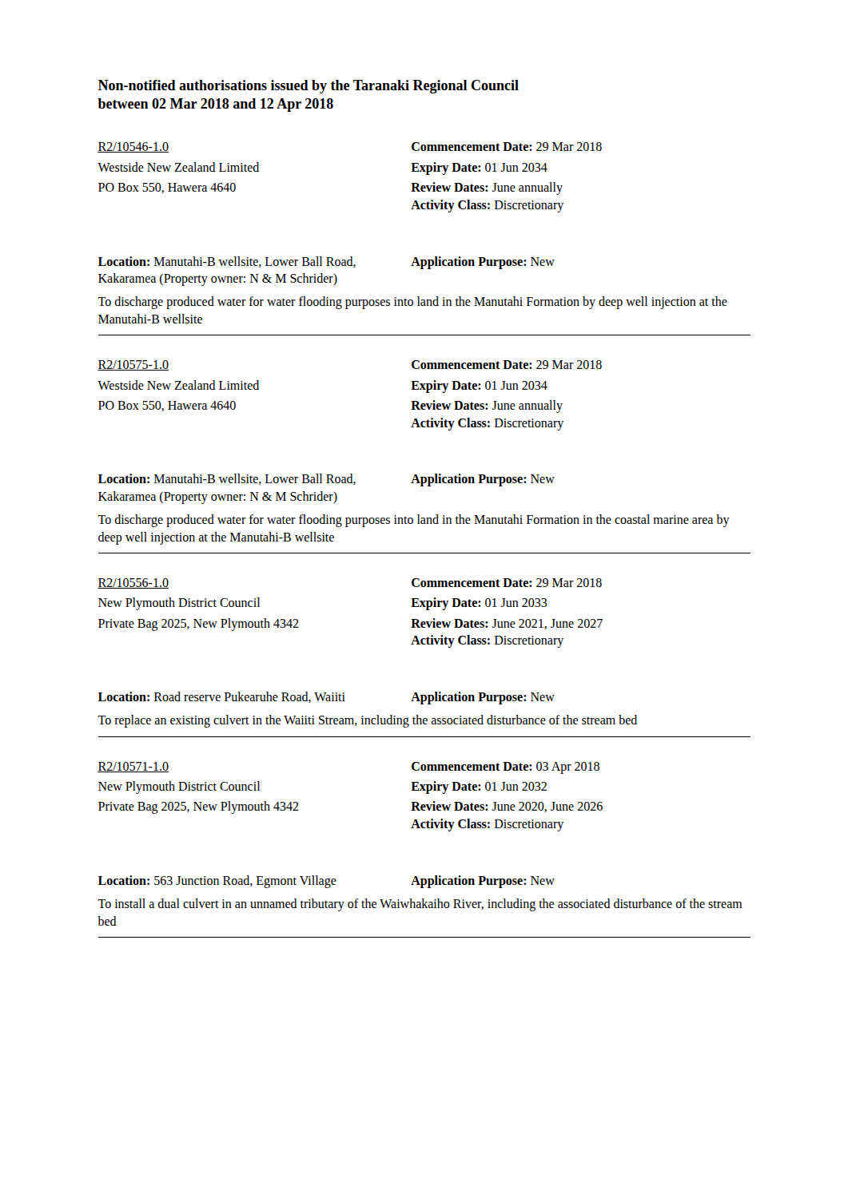Non-notified authorisations issued by the Taranaki Regional Council
between 02 Mar 2018 and 12 Apr 2018
| R2/10546-1.0 | Commencement Date: 29 Mar 2018 |
| Westside New Zealand Limited | Expiry Date: 01 Jun 2034 |
| PO Box 550, Hawera 4640 | Review Dates: June annually Activity Class: Discretionary |
| Location: Manutahi-B wellsite, Lower Ball Road, Kakaramea (Property owner: N & M Schrider) | Application Purpose: New |
To discharge produced water for water flooding purposes into land in the Manutahi Formation by deep well injection at the Manutahi-B wellsite
| R2/10575-1.0 | Commencement Date: 29 Mar 2018 |
| Westside New Zealand Limited | Expiry Date: 01 Jun 2034 |
| PO Box 550, Hawera 4640 | Review Dates: June annually Activity Class: Discretionary |
| Location: Manutahi-B wellsite, Lower Ball Road, Kakaramea (Property owner: N & M Schrider) | Application Purpose: New |
To discharge produced water for water flooding purposes into land in the Manutahi Formation in the coastal marine area by deep well injection at the Manutahi-B wellsite
| R2/10556-1.0 | Commencement Date: 29 Mar 2018 |
| New Plymouth District Council | Expiry Date: 01 Jun 2033 |
| Private Bag 2025, New Plymouth 4342 | Review Dates: June 2021, June 2027 Activity Class: Discretionary |
| Location: Road reserve Pukearuhe Road, Waiiti | Application Purpose: New |
To replace an existing culvert in the Waiiti Stream, including the associated disturbance of the stream bed
| R2/10571-1.0 | Commencement Date: 03 Apr 2018 |
| New Plymouth District Council | Expiry Date: 01 Jun 2032 |
| Private Bag 2025, New Plymouth 4342 | Review Dates: June 2020, June 2026 Activity Class: Discretionary |
| Location: 563 Junction Road, Egmont Village | Application Purpose: New |
To install a dual culvert in an unnamed tributary of the Waiwhakaiho River, including the associated disturbance of the stream bed